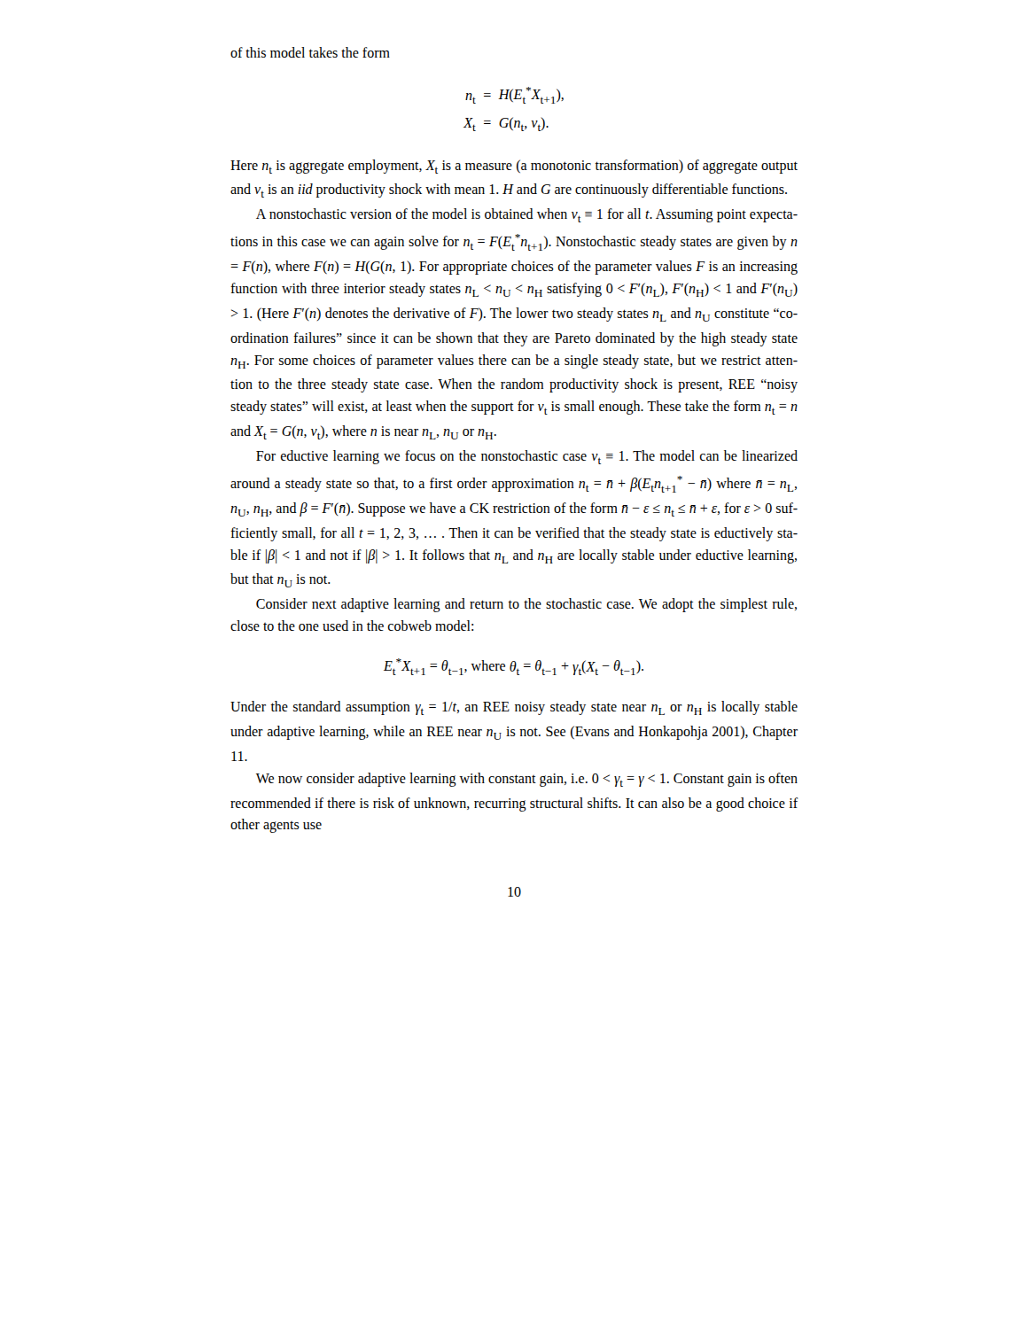of this model takes the form
| n t | = | H ( E t * X t+1 ), |
| X t | = | G ( n t , v t ). |
Here nt is aggregate employment, Xt is a measure (a monotonic transformation) of aggregate output and vt is an iid productivity shock with mean 1. H and G are continuously differentiable functions.
A nonstochastic version of the model is obtained when vt ≡ 1 for all t. Assuming point expectations in this case we can again solve for nt = F(Et*nt+1). Nonstochastic steady states are given by n = F(n), where F(n) = H(G(n, 1). For appropriate choices of the parameter values F is an increasing function with three interior steady states nL < nU < nH satisfying 0 < F′(nL), F′(nH) < 1 and F′(nU) > 1. (Here F′(n) denotes the derivative of F). The lower two steady states nL and nU constitute “coordination failures” since it can be shown that they are Pareto dominated by the high steady state nH. For some choices of parameter values there can be a single steady state, but we restrict attention to the three steady state case. When the random productivity shock is present, REE “noisy steady states” will exist, at least when the support for vt is small enough. These take the form nt = n and Xt = G(n, vt), where n is near nL, nU or nH.
For eductive learning we focus on the nonstochastic case vt ≡ 1. The model can be linearized around a steady state so that, to a first order approximation nt = n̄ + β(Etnt+1* − n̄) where n̄ = nL, nU, nH, and β = F′(n̄). Suppose we have a CK restriction of the form n̄ − ε ≤ nt ≤ n̄ + ε, for ε > 0 sufficiently small, for all t = 1, 2, 3, … . Then it can be verified that the steady state is eductively stable if |β| < 1 and not if |β| > 1. It follows that nL and nH are locally stable under eductive learning, but that nU is not.
Consider next adaptive learning and return to the stochastic case. We adopt the simplest rule, close to the one used in the cobweb model:
Et*Xt+1 = θt−1, where θt = θt−1 + γt(Xt − θt−1).
Under the standard assumption γt = 1/t, an REE noisy steady state near nL or nH is locally stable under adaptive learning, while an REE near nU is not. See (Evans and Honkapohja 2001), Chapter 11.
We now consider adaptive learning with constant gain, i.e. 0 < γt = γ < 1. Constant gain is often recommended if there is risk of unknown, recurring structural shifts. It can also be a good choice if other agents use
10